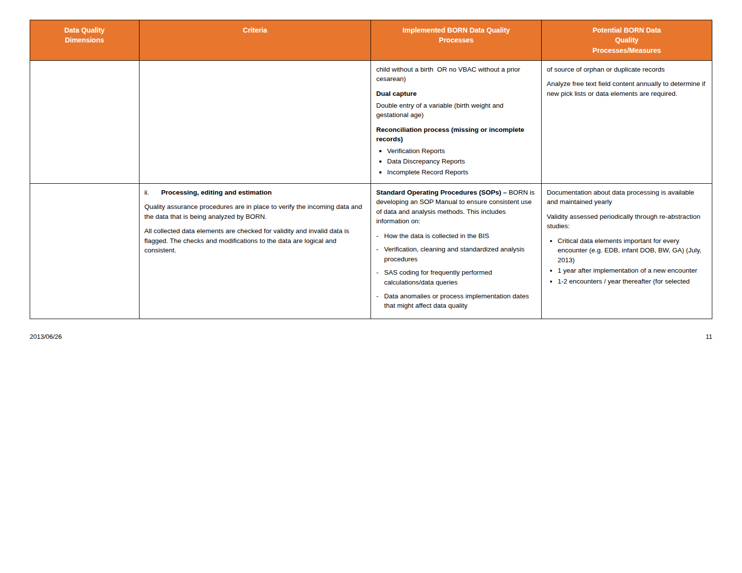| Data Quality Dimensions | Criteria | Implemented BORN Data Quality Processes | Potential BORN Data Quality Processes/Measures |
| --- | --- | --- | --- |
| | | child without a birth OR no VBAC without a prior cesarean) Dual capture Double entry of a variable (birth weight and gestational age) Reconciliation process (missing or incomplete records) Verification Reports Data Discrepancy Reports Incomplete Record Reports | of source of orphan or duplicate records Analyze free text field content annually to determine if new pick lists or data elements are required. |
| | ii. Processing, editing and estimation Quality assurance procedures are in place to verify the incoming data and the data that is being analyzed by BORN. All collected data elements are checked for validity and invalid data is flagged. The checks and modifications to the data are logical and consistent. | Standard Operating Procedures (SOPs) – BORN is developing an SOP Manual to ensure consistent use of data and analysis methods. This includes information on: How the data is collected in the BIS Verification, cleaning and standardized analysis procedures SAS coding for frequently performed calculations/data queries Data anomalies or process implementation dates that might affect data quality | Documentation about data processing is available and maintained yearly Validity assessed periodically through re-abstraction studies: Critical data elements important for every encounter (e.g. EDB, infant DOB, BW, GA) (July, 2013) 1 year after implementation of a new encounter 1-2 encounters / year thereafter (for selected |
2013/06/26 11